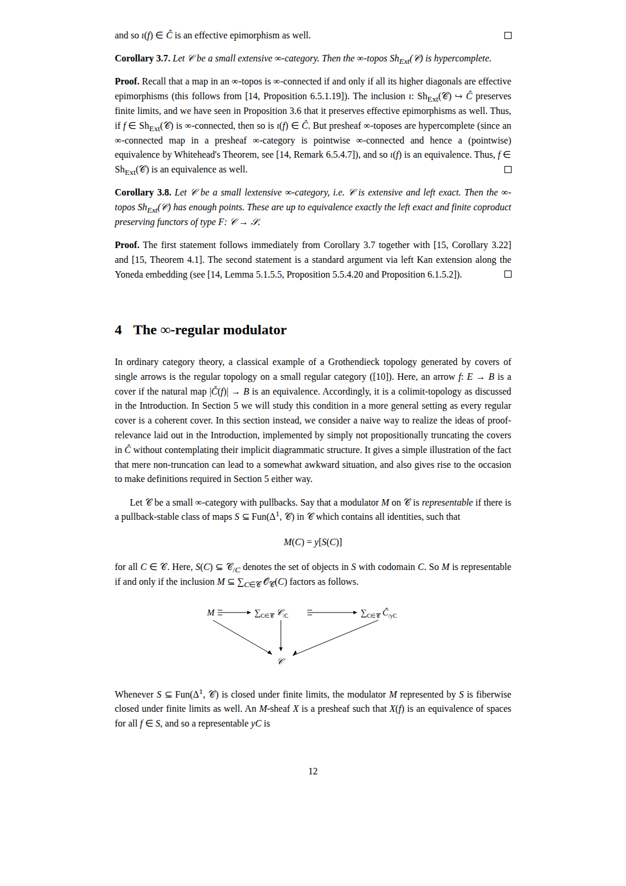and so ι(f) ∈ Ĉ is an effective epimorphism as well.
Corollary 3.7. Let 𝒞 be a small extensive ∞-category. Then the ∞-topos ShExt(𝒞) is hypercomplete.
Proof. Recall that a map in an ∞-topos is ∞-connected if and only if all its higher diagonals are effective epimorphisms (this follows from [14, Proposition 6.5.1.19]). The inclusion ι: ShExt(𝒞) ↪ Ĉ preserves finite limits, and we have seen in Proposition 3.6 that it preserves effective epimorphisms as well. Thus, if f ∈ ShExt(𝒞) is ∞-connected, then so is ι(f) ∈ Ĉ. But presheaf ∞-toposes are hypercomplete (since an ∞-connected map in a presheaf ∞-category is pointwise ∞-connected and hence a (pointwise) equivalence by Whitehead's Theorem, see [14, Remark 6.5.4.7]), and so ι(f) is an equivalence. Thus, f ∈ ShExt(𝒞) is an equivalence as well.
Corollary 3.8. Let 𝒞 be a small lextensive ∞-category, i.e. 𝒞 is extensive and left exact. Then the ∞-topos ShExt(𝒞) has enough points. These are up to equivalence exactly the left exact and finite coproduct preserving functors of type F: 𝒞 → 𝒮.
Proof. The first statement follows immediately from Corollary 3.7 together with [15, Corollary 3.22] and [15, Theorem 4.1]. The second statement is a standard argument via left Kan extension along the Yoneda embedding (see [14, Lemma 5.1.5.5, Proposition 5.5.4.20 and Proposition 6.1.5.2]).
4 The ∞-regular modulator
In ordinary category theory, a classical example of a Grothendieck topology generated by covers of single arrows is the regular topology on a small regular category ([10]). Here, an arrow f: E → B is a cover if the natural map |Č(f)| → B is an equivalence. Accordingly, it is a colimit-topology as discussed in the Introduction. In Section 5 we will study this condition in a more general setting as every regular cover is a coherent cover. In this section instead, we consider a naive way to realize the ideas of proof-relevance laid out in the Introduction, implemented by simply not propositionally truncating the covers in Ĉ without contemplating their implicit diagrammatic structure. It gives a simple illustration of the fact that mere non-truncation can lead to a somewhat awkward situation, and also gives rise to the occasion to make definitions required in Section 5 either way.
Let 𝒞 be a small ∞-category with pullbacks. Say that a modulator M on 𝒞 is representable if there is a pullback-stable class of maps S ⊆ Fun(Δ1, 𝒞) in 𝒞 which contains all identities, such that
M(C) = y[S(C)]
for all C ∈ 𝒞. Here, S(C) ⊆ 𝒞/C denotes the set of objects in S with codomain C. So M is representable if and only if the inclusion M ⊆ ∑C∈𝒞 𝒪𝒞(C) factors as follows.
M ∑C∈𝒞 𝒞/C ∑C∈𝒞 Ĉ/yC 𝒞
Whenever S ⊆ Fun(Δ1, 𝒞) is closed under finite limits, the modulator M represented by S is fiberwise closed under finite limits as well. An M-sheaf X is a presheaf such that X(f) is an equivalence of spaces for all f ∈ S, and so a representable yC is
12